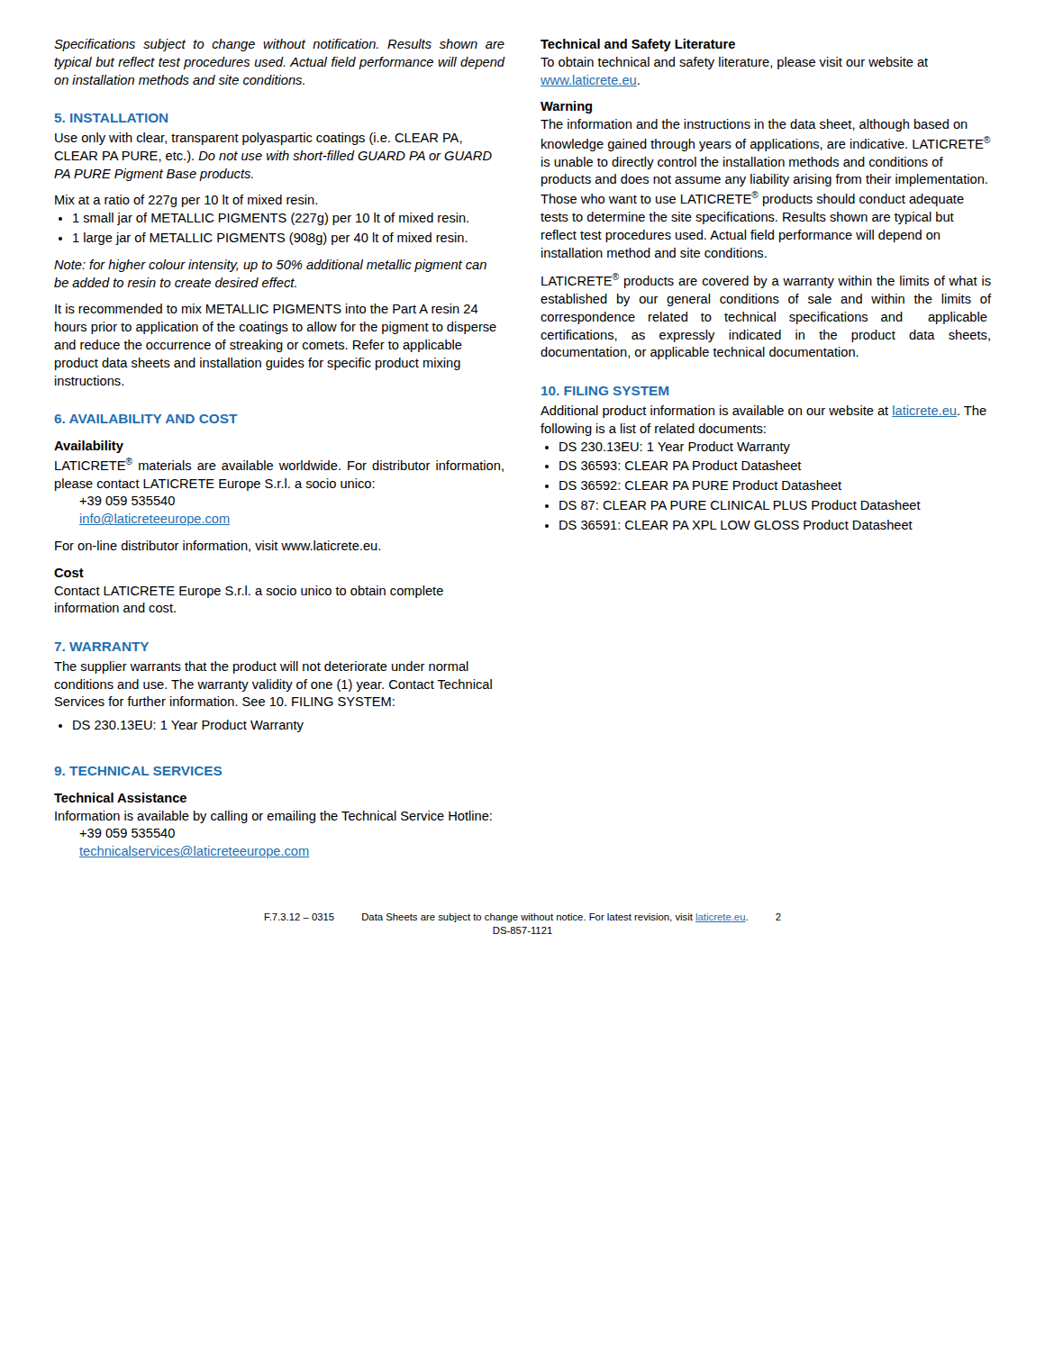Specifications subject to change without notification. Results shown are typical but reflect test procedures used. Actual field performance will depend on installation methods and site conditions.
5. Installation
Use only with clear, transparent polyaspartic coatings (i.e. CLEAR PA, CLEAR PA PURE, etc.). Do not use with short-filled GUARD PA or GUARD PA PURE Pigment Base products.
Mix at a ratio of 227g per 10 lt of mixed resin.
1 small jar of METALLIC PIGMENTS (227g) per 10 lt of mixed resin.
1 large jar of METALLIC PIGMENTS (908g) per 40 lt of mixed resin.
Note: for higher colour intensity, up to 50% additional metallic pigment can be added to resin to create desired effect.
It is recommended to mix METALLIC PIGMENTS into the Part A resin 24 hours prior to application of the coatings to allow for the pigment to disperse and reduce the occurrence of streaking or comets. Refer to applicable product data sheets and installation guides for specific product mixing instructions.
6. Availability and Cost
Availability
LATICRETE® materials are available worldwide. For distributor information, please contact LATICRETE Europe S.r.l. a socio unico:
+39 059 535540
info@laticreteeurope.com
For on-line distributor information, visit www.laticrete.eu.
Cost
Contact LATICRETE Europe S.r.l. a socio unico to obtain complete information and cost.
7. Warranty
The supplier warrants that the product will not deteriorate under normal conditions and use. The warranty validity of one (1) year. Contact Technical Services for further information. See 10. FILING SYSTEM:
DS 230.13EU: 1 Year Product Warranty
9. Technical Services
Technical Assistance
Information is available by calling or emailing the Technical Service Hotline:
+39 059 535540
technicalservices@laticreteeurope.com
Technical and Safety Literature
To obtain technical and safety literature, please visit our website at www.laticrete.eu.
Warning
The information and the instructions in the data sheet, although based on knowledge gained through years of applications, are indicative. LATICRETE® is unable to directly control the installation methods and conditions of products and does not assume any liability arising from their implementation. Those who want to use LATICRETE® products should conduct adequate tests to determine the site specifications. Results shown are typical but reflect test procedures used. Actual field performance will depend on installation method and site conditions.
LATICRETE® products are covered by a warranty within the limits of what is established by our general conditions of sale and within the limits of correspondence related to technical specifications and applicable certifications, as expressly indicated in the product data sheets, documentation, or applicable technical documentation.
10. Filing System
Additional product information is available on our website at laticrete.eu. The following is a list of related documents:
DS 230.13EU: 1 Year Product Warranty
DS 36593: CLEAR PA Product Datasheet
DS 36592: CLEAR PA PURE Product Datasheet
DS 87: CLEAR PA PURE CLINICAL PLUS Product Datasheet
DS 36591: CLEAR PA XPL LOW GLOSS Product Datasheet
F.7.3.12 – 0315 Data Sheets are subject to change without notice. For latest revision, visit laticrete.eu. 2
DS-857-1121